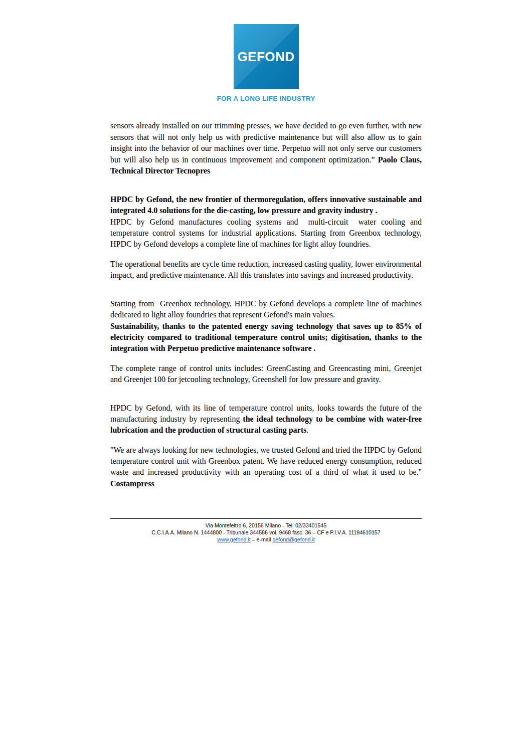GEFOND
FOR A LONG LIFE INDUSTRY
sensors already installed on our trimming presses, we have decided to go even further, with new sensors that will not only help us with predictive maintenance but will also allow us to gain insight into the behavior of our machines over time. Perpetuo will not only serve our customers but will also help us in continuous improvement and component optimization.” Paolo Claus, Technical Director Tecnopres
HPDC by Gefond, the new frontier of thermoregulation, offers innovative sustainable and integrated 4.0 solutions for the die-casting, low pressure and gravity industry .
HPDC by Gefond manufactures cooling systems and multi-circuit water cooling and temperature control systems for industrial applications. Starting from Greenbox technology, HPDC by Gefond develops a complete line of machines for light alloy foundries.
The operational benefits are cycle time reduction, increased casting quality, lower environmental impact, and predictive maintenance. All this translates into savings and increased productivity.
Starting from Greenbox technology, HPDC by Gefond develops a complete line of machines dedicated to light alloy foundries that represent Gefond's main values.
Sustainability, thanks to the patented energy saving technology that saves up to 85% of electricity compared to traditional temperature control units; digitisation, thanks to the integration with Perpetuo predictive maintenance software .
The complete range of control units includes: GreenCasting and Greencasting mini, Greenjet and Greenjet 100 for jetcooling technology, Greenshell for low pressure and gravity.
HPDC by Gefond, with its line of temperature control units, looks towards the future of the manufacturing industry by representing the ideal technology to be combine with water-free lubrication and the production of structural casting parts.
"We are always looking for new technologies, we trusted Gefond and tried the HPDC by Gefond temperature control unit with Greenbox patent. We have reduced energy consumption, reduced waste and increased productivity with an operating cost of a third of what it used to be." Costampress
Via Montefeltro 6, 20156 Milano - Tel. 02/33401545
C.C.I.A.A. Milano N. 1444800 - Tribunale 344586 vol. 9468 fasc. 36 – CF e P.I.V.A. 11194610157
www.gefond.it – e-mail gefond@gefond.it